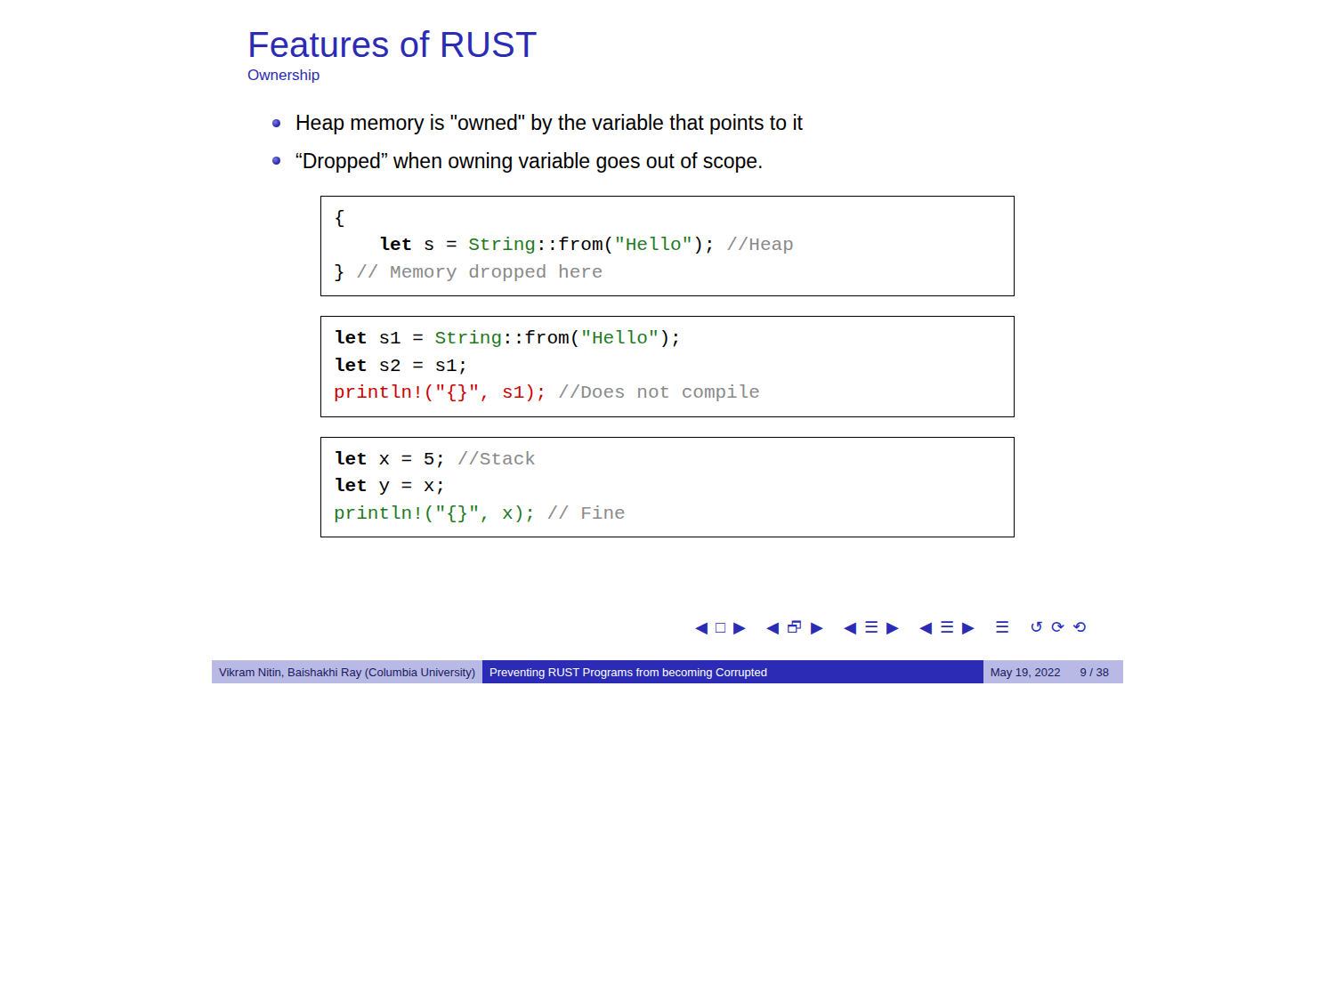Features of RUST
Ownership
Heap memory is "owned" by the variable that points to it
“Dropped” when owning variable goes out of scope.
{
    let s = String::from("Hello"); //Heap
} // Memory dropped here
let s1 = String::from("Hello");
let s2 = s1;
println!("{}", s1); //Does not compile
let x = 5; //Stack
let y = x;
println!("{}", x); // Fine
◀ □ ▶ ◀ 🗗 ▶ ◀ ☰ ▶ ◀ ☰ ▶ ☰ ↺ ⟳ ⟲
Vikram Nitin, Baishakhi Ray (Columbia University)
Preventing RUST Programs from becoming Corrupted
May 19, 2022
9 / 38